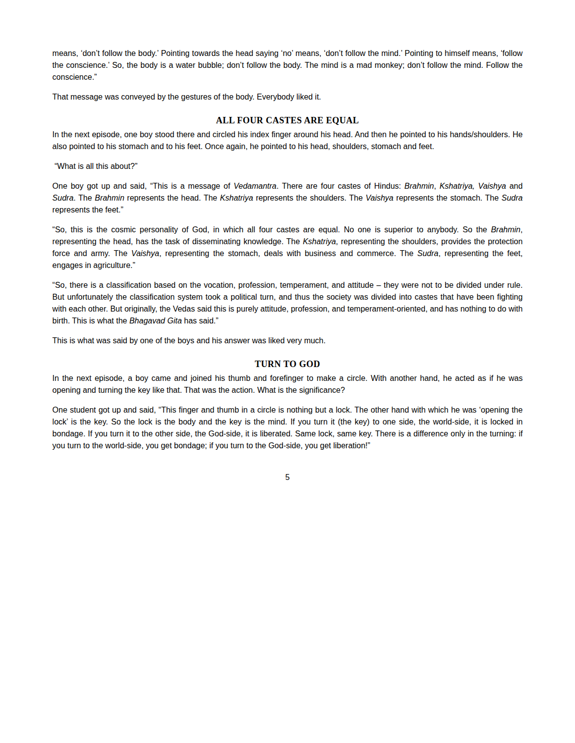means, ‘don’t follow the body.’ Pointing towards the head saying ‘no’ means, ‘don’t follow the mind.’ Pointing to himself means, ‘follow the conscience.’ So, the body is a water bubble; don’t follow the body. The mind is a mad monkey; don’t follow the mind. Follow the conscience.”
That message was conveyed by the gestures of the body. Everybody liked it.
ALL FOUR CASTES ARE EQUAL
In the next episode, one boy stood there and circled his index finger around his head. And then he pointed to his hands/shoulders. He also pointed to his stomach and to his feet. Once again, he pointed to his head, shoulders, stomach and feet.
“What is all this about?”
One boy got up and said, “This is a message of Vedamantra. There are four castes of Hindus: Brahmin, Kshatriya, Vaishya and Sudra. The Brahmin represents the head. The Kshatriya represents the shoulders. The Vaishya represents the stomach. The Sudra represents the feet.”
“So, this is the cosmic personality of God, in which all four castes are equal. No one is superior to anybody. So the Brahmin, representing the head, has the task of disseminating knowledge. The Kshatriya, representing the shoulders, provides the protection force and army. The Vaishya, representing the stomach, deals with business and commerce. The Sudra, representing the feet, engages in agriculture.”
“So, there is a classification based on the vocation, profession, temperament, and attitude – they were not to be divided under rule. But unfortunately the classification system took a political turn, and thus the society was divided into castes that have been fighting with each other. But originally, the Vedas said this is purely attitude, profession, and temperament-oriented, and has nothing to do with birth. This is what the Bhagavad Gita has said.”
This is what was said by one of the boys and his answer was liked very much.
TURN TO GOD
In the next episode, a boy came and joined his thumb and forefinger to make a circle. With another hand, he acted as if he was opening and turning the key like that. That was the action. What is the significance?
One student got up and said, “This finger and thumb in a circle is nothing but a lock. The other hand with which he was ‘opening the lock’ is the key. So the lock is the body and the key is the mind. If you turn it (the key) to one side, the world-side, it is locked in bondage. If you turn it to the other side, the God-side, it is liberated. Same lock, same key. There is a difference only in the turning: if you turn to the world-side, you get bondage; if you turn to the God-side, you get liberation!”
5